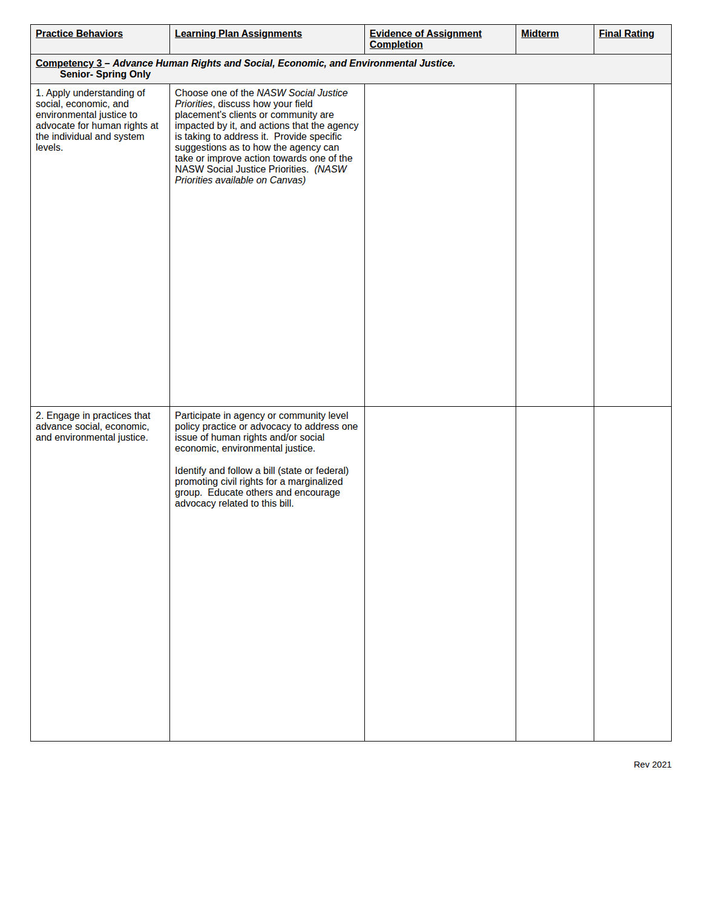| Competency 3 – Advance Human Rights and Social, Economic, and Environmental Justice. Senior- Spring Only |
| Practice Behaviors | Learning Plan Assignments | Evidence of Assignment Completion | Midterm | Final Rating |
| 1. Apply understanding of social, economic, and environmental justice to advocate for human rights at the individual and system levels. | Choose one of the NASW Social Justice Priorities , discuss how your field placement's clients or community are impacted by it, and actions that the agency is taking to address it. Provide specific suggestions as to how the agency can take or improve action towards one of the NASW Social Justice Priorities. (NASW Priorities available on Canvas) | | | |
| 2. Engage in practices that advance social, economic, and environmental justice. | Participate in agency or community level policy practice or advocacy to address one issue of human rights and/or social economic, environmental justice. Identify and follow a bill (state or federal) promoting civil rights for a marginalized group. Educate others and encourage advocacy related to this bill. | | | |
Rev 2021